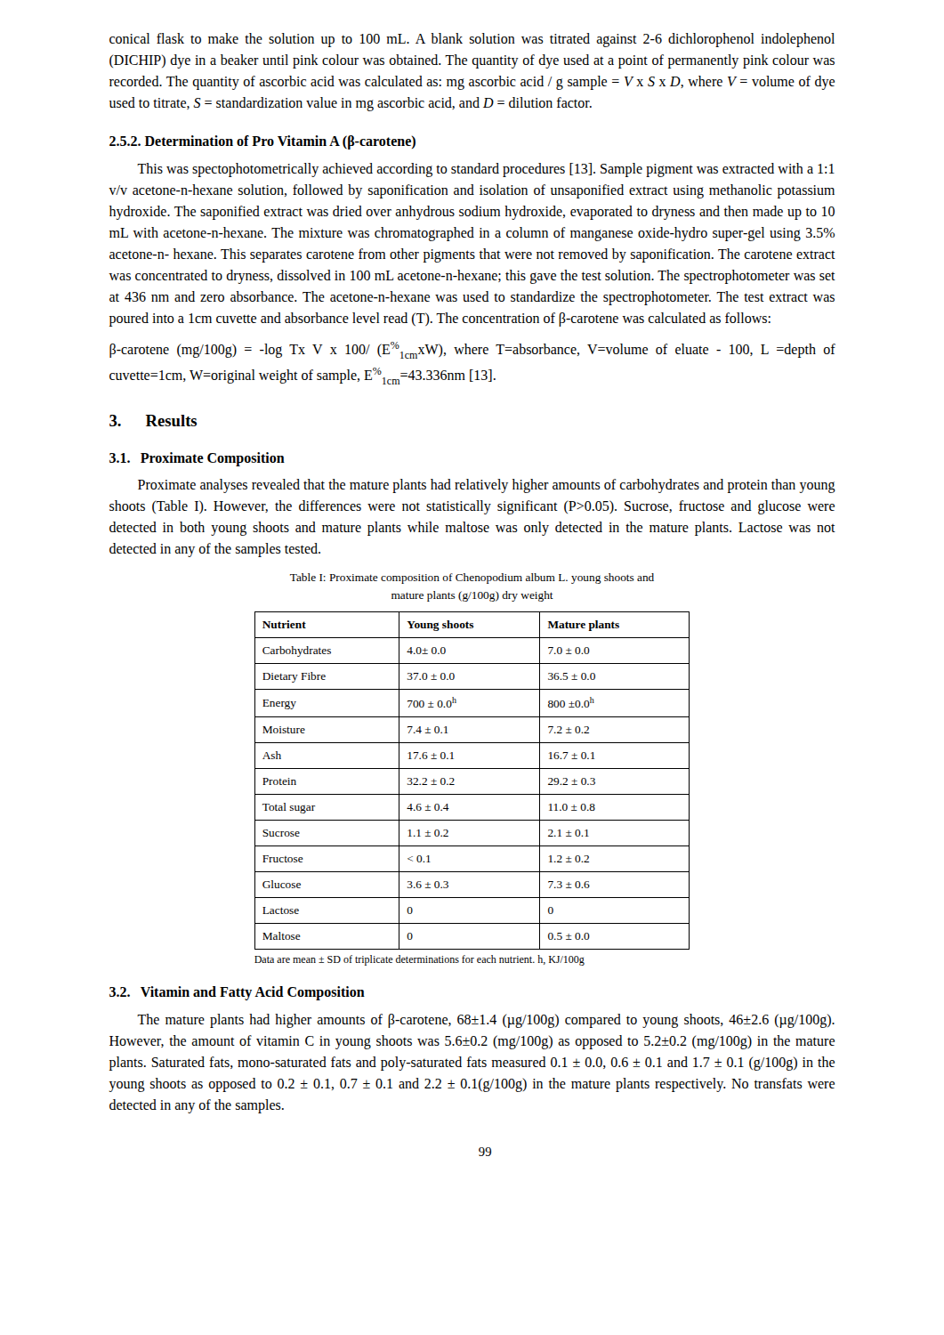conical flask to make the solution up to 100 mL. A blank solution was titrated against 2-6 dichlorophenol indolephenol (DICHIP) dye in a beaker until pink colour was obtained. The quantity of dye used at a point of permanently pink colour was recorded. The quantity of ascorbic acid was calculated as: mg ascorbic acid / g sample = V x S x D, where V = volume of dye used to titrate, S = standardization value in mg ascorbic acid, and D = dilution factor.
2.5.2. Determination of Pro Vitamin A (β-carotene)
This was spectophotometrically achieved according to standard procedures [13]. Sample pigment was extracted with a 1:1 v/v acetone-n-hexane solution, followed by saponification and isolation of unsaponified extract using methanolic potassium hydroxide. The saponified extract was dried over anhydrous sodium hydroxide, evaporated to dryness and then made up to 10 mL with acetone-n-hexane. The mixture was chromatographed in a column of manganese oxide-hydro super-gel using 3.5% acetone-n- hexane. This separates carotene from other pigments that were not removed by saponification. The carotene extract was concentrated to dryness, dissolved in 100 mL acetone-n-hexane; this gave the test solution. The spectrophotometer was set at 436 nm and zero absorbance. The acetone-n-hexane was used to standardize the spectrophotometer. The test extract was poured into a 1cm cuvette and absorbance level read (T). The concentration of β-carotene was calculated as follows:
β-carotene (mg/100g) = -log Tx V x 100/ (E%1cmxW), where T=absorbance, V=volume of eluate - 100, L =depth of cuvette=1cm, W=original weight of sample, E%1cm=43.336nm [13].
3. Results
3.1. Proximate Composition
Proximate analyses revealed that the mature plants had relatively higher amounts of carbohydrates and protein than young shoots (Table I). However, the differences were not statistically significant (P>0.05). Sucrose, fructose and glucose were detected in both young shoots and mature plants while maltose was only detected in the mature plants. Lactose was not detected in any of the samples tested.
Table I: Proximate composition of Chenopodium album L. young shoots and mature plants (g/100g) dry weight
| Nutrient | Young shoots | Mature plants |
| --- | --- | --- |
| Carbohydrates | 4.0± 0.0 | 7.0 ± 0.0 |
| Dietary Fibre | 37.0 ± 0.0 | 36.5 ± 0.0 |
| Energy | 700 ± 0.0 h | 800 ±0.0 h |
| Moisture | 7.4 ± 0.1 | 7.2 ± 0.2 |
| Ash | 17.6 ± 0.1 | 16.7 ± 0.1 |
| Protein | 32.2 ± 0.2 | 29.2 ± 0.3 |
| Total sugar | 4.6 ± 0.4 | 11.0 ± 0.8 |
| Sucrose | 1.1 ± 0.2 | 2.1 ± 0.1 |
| Fructose | < 0.1 | 1.2 ± 0.2 |
| Glucose | 3.6 ± 0.3 | 7.3 ± 0.6 |
| Lactose | 0 | 0 |
| Maltose | 0 | 0.5 ± 0.0 |
Data are mean ± SD of triplicate determinations for each nutrient. h, KJ/100g
3.2. Vitamin and Fatty Acid Composition
The mature plants had higher amounts of β-carotene, 68±1.4 (µg/100g) compared to young shoots, 46±2.6 (µg/100g). However, the amount of vitamin C in young shoots was 5.6±0.2 (mg/100g) as opposed to 5.2±0.2 (mg/100g) in the mature plants. Saturated fats, mono-saturated fats and poly-saturated fats measured 0.1 ± 0.0, 0.6 ± 0.1 and 1.7 ± 0.1 (g/100g) in the young shoots as opposed to 0.2 ± 0.1, 0.7 ± 0.1 and 2.2 ± 0.1(g/100g) in the mature plants respectively. No transfats were detected in any of the samples.
99